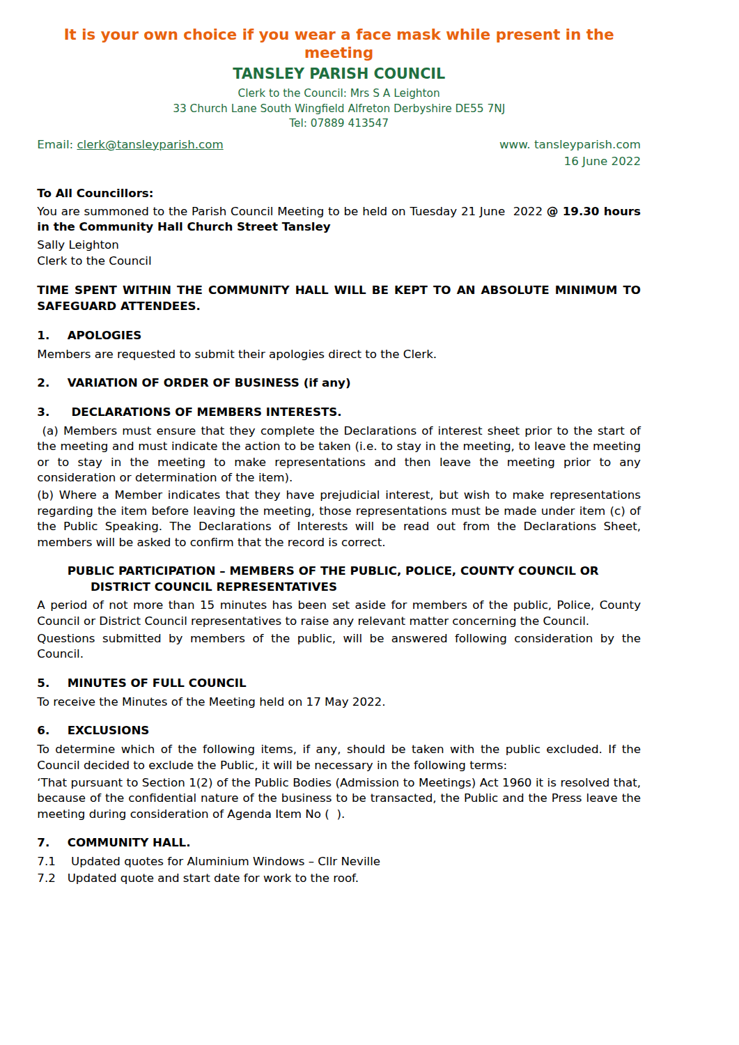It is your own choice if you wear a face mask while present in the meeting
TANSLEY PARISH COUNCIL
Clerk to the Council: Mrs S A Leighton
33 Church Lane South Wingfield Alfreton Derbyshire DE55 7NJ
Tel: 07889 413547
Email: clerk@tansleyparish.com www. tansleyparish.com
16 June 2022
To All Councillors:
You are summoned to the Parish Council Meeting to be held on Tuesday 21 June 2022 @ 19.30 hours in the Community Hall Church Street Tansley
Sally Leighton
Clerk to the Council
TIME SPENT WITHIN THE COMMUNITY HALL WILL BE KEPT TO AN ABSOLUTE MINIMUM TO SAFEGUARD ATTENDEES.
1. APOLOGIES
Members are requested to submit their apologies direct to the Clerk.
2. VARIATION OF ORDER OF BUSINESS (if any)
3. DECLARATIONS OF MEMBERS INTERESTS.
(a) Members must ensure that they complete the Declarations of interest sheet prior to the start of the meeting and must indicate the action to be taken (i.e. to stay in the meeting, to leave the meeting or to stay in the meeting to make representations and then leave the meeting prior to any consideration or determination of the item).
(b) Where a Member indicates that they have prejudicial interest, but wish to make representations regarding the item before leaving the meeting, those representations must be made under item (c) of the Public Speaking. The Declarations of Interests will be read out from the Declarations Sheet, members will be asked to confirm that the record is correct.
4. PUBLIC PARTICIPATION – MEMBERS OF THE PUBLIC, POLICE, COUNTY COUNCIL OR DISTRICT COUNCIL REPRESENTATIVES
A period of not more than 15 minutes has been set aside for members of the public, Police, County Council or District Council representatives to raise any relevant matter concerning the Council.
Questions submitted by members of the public, will be answered following consideration by the Council.
5. MINUTES OF FULL COUNCIL
To receive the Minutes of the Meeting held on 17 May 2022.
6. EXCLUSIONS
To determine which of the following items, if any, should be taken with the public excluded. If the Council decided to exclude the Public, it will be necessary in the following terms:
‘That pursuant to Section 1(2) of the Public Bodies (Admission to Meetings) Act 1960 it is resolved that, because of the confidential nature of the business to be transacted, the Public and the Press leave the meeting during consideration of Agenda Item No ( ).
7. COMMUNITY HALL.
7.1 Updated quotes for Aluminium Windows – Cllr Neville
7.2 Updated quote and start date for work to the roof.